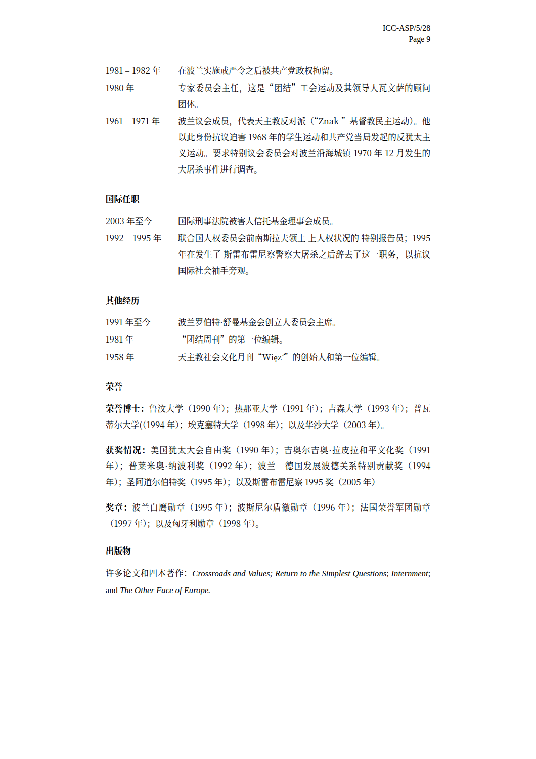ICC-ASP/5/28
Page 9
| 1981 – 1982 年 | 在波兰实施戒严令之后被共产党政权拘留。 |
| 1980 年 | 专家委员会主任，这是“团结”工会运动及其领导人瓦文萨的顾问团体。 |
| 1961 – 1971 年 | 波兰议会成员，代表天主教反对派（“Znak ”基督教民主运动）。他以此身份抗议迫害 1968 年的学生运动和共产党当局发起的反犹太主义运动。要求特别议会委员会对波兰沿海城镇 1970 年 12 月发生的大屠杀事件进行调查。 |
国际任职
| 2003 年至今 | 国际刑事法院被害人信托基金理事会成员。 |
| 1992 – 1995 年 | 联合国人权委员会前南斯拉夫领土 上人权状况的 特别报告员；1995 年在发生了 斯雷布雷尼察警察大屠杀之后辞去了这一职务，以抗议国际社会袖手旁观。 |
其他经历
| 1991 年至今 | 波兰罗伯特·舒曼基金会创立人委员会主席。 |
| 1981 年 | “团结周刊”的第一位编辑。 |
| 1958 年 | 天主教社会文化月刊“Więź ”的创始人和第一位编辑。 |
荣誉
荣誉博士：鲁汶大学（1990 年）；热那亚大学（1991 年）；吉森大学（1993 年）；普瓦蒂尔大学(（1994 年）；埃克塞特大学（1998 年）；以及华沙大学（2003 年）。
获奖情况：美国犹太大会自由奖（1990 年）；吉奥尔吉奥·拉皮拉和平文化奖（1991 年）；普莱米奥·纳波利奖（1992 年）；波兰—德国发展波德关系特别贡献奖（1994 年）；圣阿道尔伯特奖（1995 年）；以及斯雷布雷尼察 1995 奖（2005 年）
奖章：波兰白鹰勋章（1995 年）；波斯尼尔盾徽勋章（1996 年）；法国荣誉军团勋章（1997 年）；以及匈牙利勋章（1998 年）。
出版物
许多论文和四本著作：Crossroads and Values; Return to the Simplest Questions; Internment; and The Other Face of Europe.